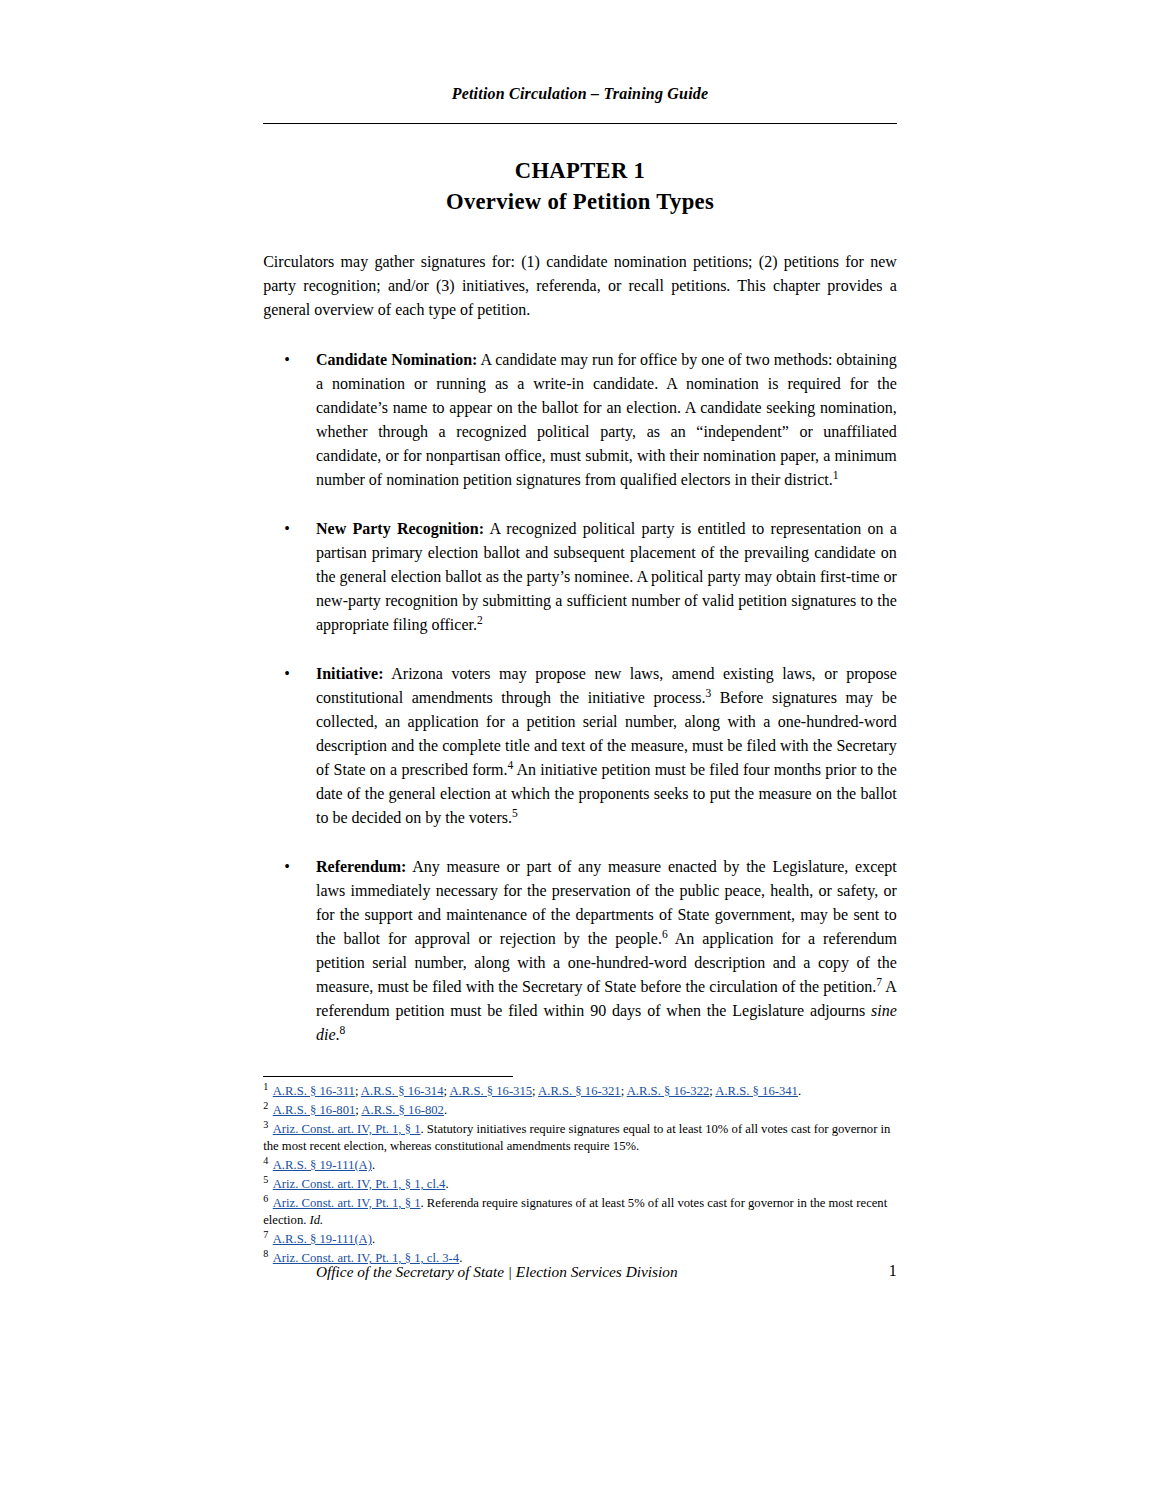Petition Circulation – Training Guide
CHAPTER 1Overview of Petition Types
Circulators may gather signatures for: (1) candidate nomination petitions; (2) petitions for new party recognition; and/or (3) initiatives, referenda, or recall petitions. This chapter provides a general overview of each type of petition.
Candidate Nomination: A candidate may run for office by one of two methods: obtaining a nomination or running as a write-in candidate. A nomination is required for the candidate’s name to appear on the ballot for an election. A candidate seeking nomination, whether through a recognized political party, as an “independent” or unaffiliated candidate, or for nonpartisan office, must submit, with their nomination paper, a minimum number of nomination petition signatures from qualified electors in their district.1
New Party Recognition: A recognized political party is entitled to representation on a partisan primary election ballot and subsequent placement of the prevailing candidate on the general election ballot as the party’s nominee. A political party may obtain first-time or new-party recognition by submitting a sufficient number of valid petition signatures to the appropriate filing officer.2
Initiative: Arizona voters may propose new laws, amend existing laws, or propose constitutional amendments through the initiative process.3 Before signatures may be collected, an application for a petition serial number, along with a one-hundred-word description and the complete title and text of the measure, must be filed with the Secretary of State on a prescribed form.4 An initiative petition must be filed four months prior to the date of the general election at which the proponents seeks to put the measure on the ballot to be decided on by the voters.5
Referendum: Any measure or part of any measure enacted by the Legislature, except laws immediately necessary for the preservation of the public peace, health, or safety, or for the support and maintenance of the departments of State government, may be sent to the ballot for approval or rejection by the people.6 An application for a referendum petition serial number, along with a one-hundred-word description and a copy of the measure, must be filed with the Secretary of State before the circulation of the petition.7 A referendum petition must be filed within 90 days of when the Legislature adjourns sine die.8
1 A.R.S. § 16-311; A.R.S. § 16-314; A.R.S. § 16-315; A.R.S. § 16-321; A.R.S. § 16-322; A.R.S. § 16-341.
2 A.R.S. § 16-801; A.R.S. § 16-802.
3 Ariz. Const. art. IV, Pt. 1, § 1. Statutory initiatives require signatures equal to at least 10% of all votes cast for governor in the most recent election, whereas constitutional amendments require 15%.
4 A.R.S. § 19-111(A).
5 Ariz. Const. art. IV, Pt. 1, § 1, cl.4.
6 Ariz. Const. art. IV, Pt. 1, § 1. Referenda require signatures of at least 5% of all votes cast for governor in the most recent election. Id.
7 A.R.S. § 19-111(A).
8 Ariz. Const. art. IV, Pt. 1, § 1, cl. 3-4.
Office of the Secretary of State | Election Services Division
1